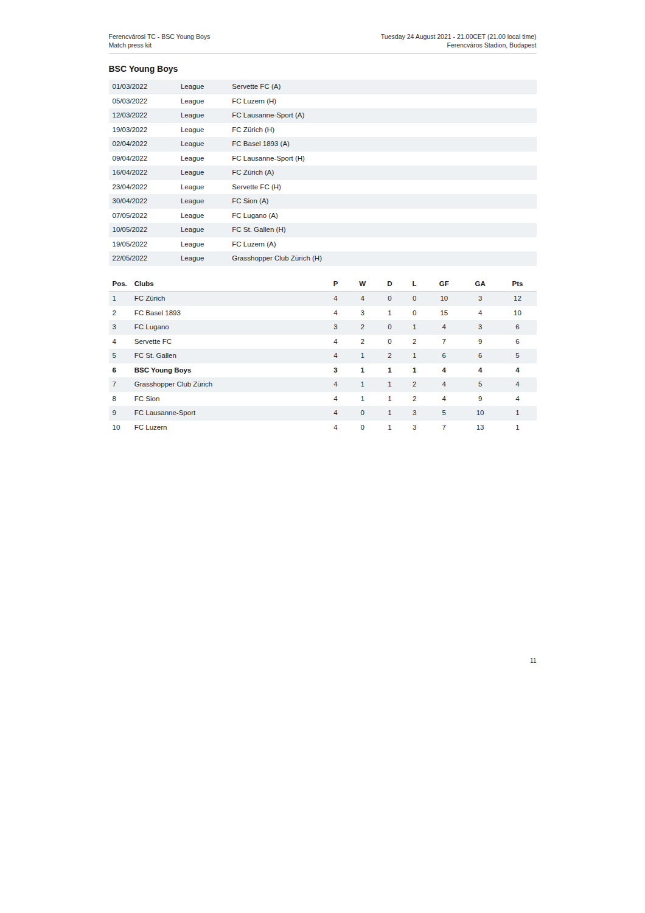Ferencvárosi TC - BSC Young Boys
Match press kit
Tuesday 24 August 2021 - 21.00CET (21.00 local time)
Ferencváros Stadion, Budapest
BSC Young Boys
| 01/03/2022 | League | Servette FC (A) | | |
| 05/03/2022 | League | FC Luzern (H) | | |
| 12/03/2022 | League | FC Lausanne-Sport (A) | | |
| 19/03/2022 | League | FC Zürich (H) | | |
| 02/04/2022 | League | FC Basel 1893 (A) | | |
| 09/04/2022 | League | FC Lausanne-Sport (H) | | |
| 16/04/2022 | League | FC Zürich (A) | | |
| 23/04/2022 | League | Servette FC (H) | | |
| 30/04/2022 | League | FC Sion (A) | | |
| 07/05/2022 | League | FC Lugano (A) | | |
| 10/05/2022 | League | FC St. Gallen (H) | | |
| 19/05/2022 | League | FC Luzern (A) | | |
| 22/05/2022 | League | Grasshopper Club Zürich (H) | | |
| Pos. | Clubs | P | W | D | L | GF | GA | Pts |
| --- | --- | --- | --- | --- | --- | --- | --- | --- |
| 1 | FC Zürich | 4 | 4 | 0 | 0 | 10 | 3 | 12 |
| 2 | FC Basel 1893 | 4 | 3 | 1 | 0 | 15 | 4 | 10 |
| 3 | FC Lugano | 3 | 2 | 0 | 1 | 4 | 3 | 6 |
| 4 | Servette FC | 4 | 2 | 0 | 2 | 7 | 9 | 6 |
| 5 | FC St. Gallen | 4 | 1 | 2 | 1 | 6 | 6 | 5 |
| 6 | BSC Young Boys | 3 | 1 | 1 | 1 | 4 | 4 | 4 |
| 7 | Grasshopper Club Zürich | 4 | 1 | 1 | 2 | 4 | 5 | 4 |
| 8 | FC Sion | 4 | 1 | 1 | 2 | 4 | 9 | 4 |
| 9 | FC Lausanne-Sport | 4 | 0 | 1 | 3 | 5 | 10 | 1 |
| 10 | FC Luzern | 4 | 0 | 1 | 3 | 7 | 13 | 1 |
11